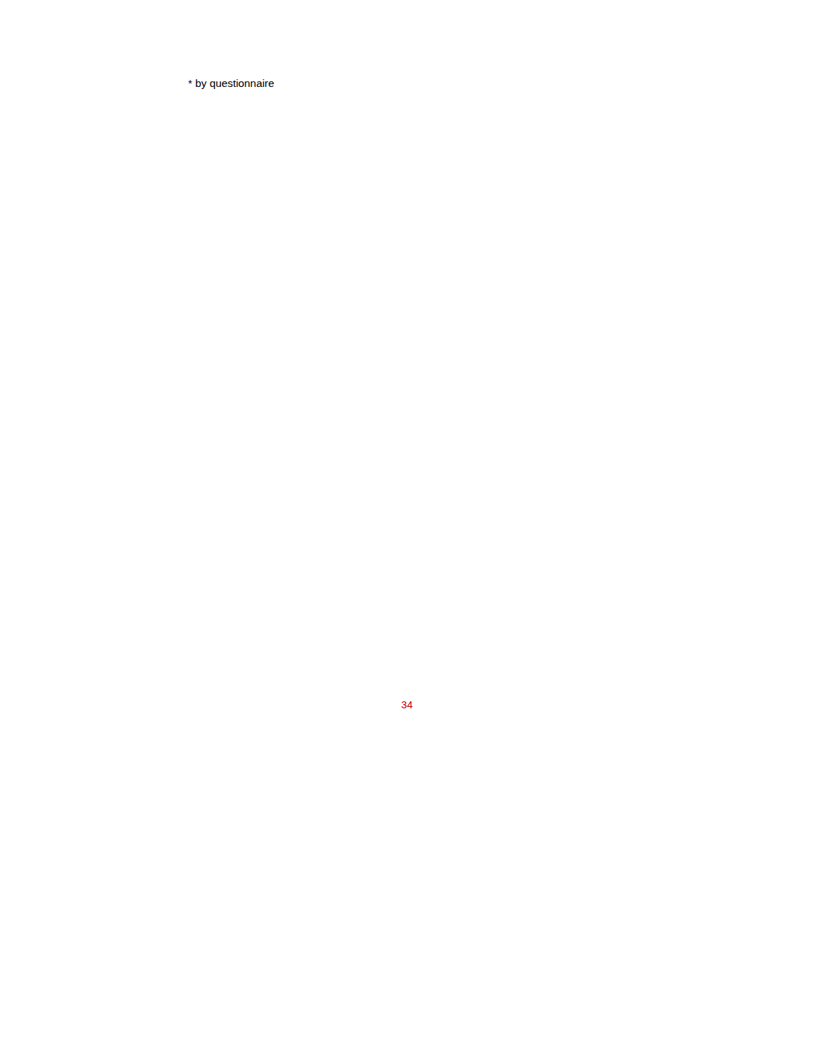* by questionnaire
34